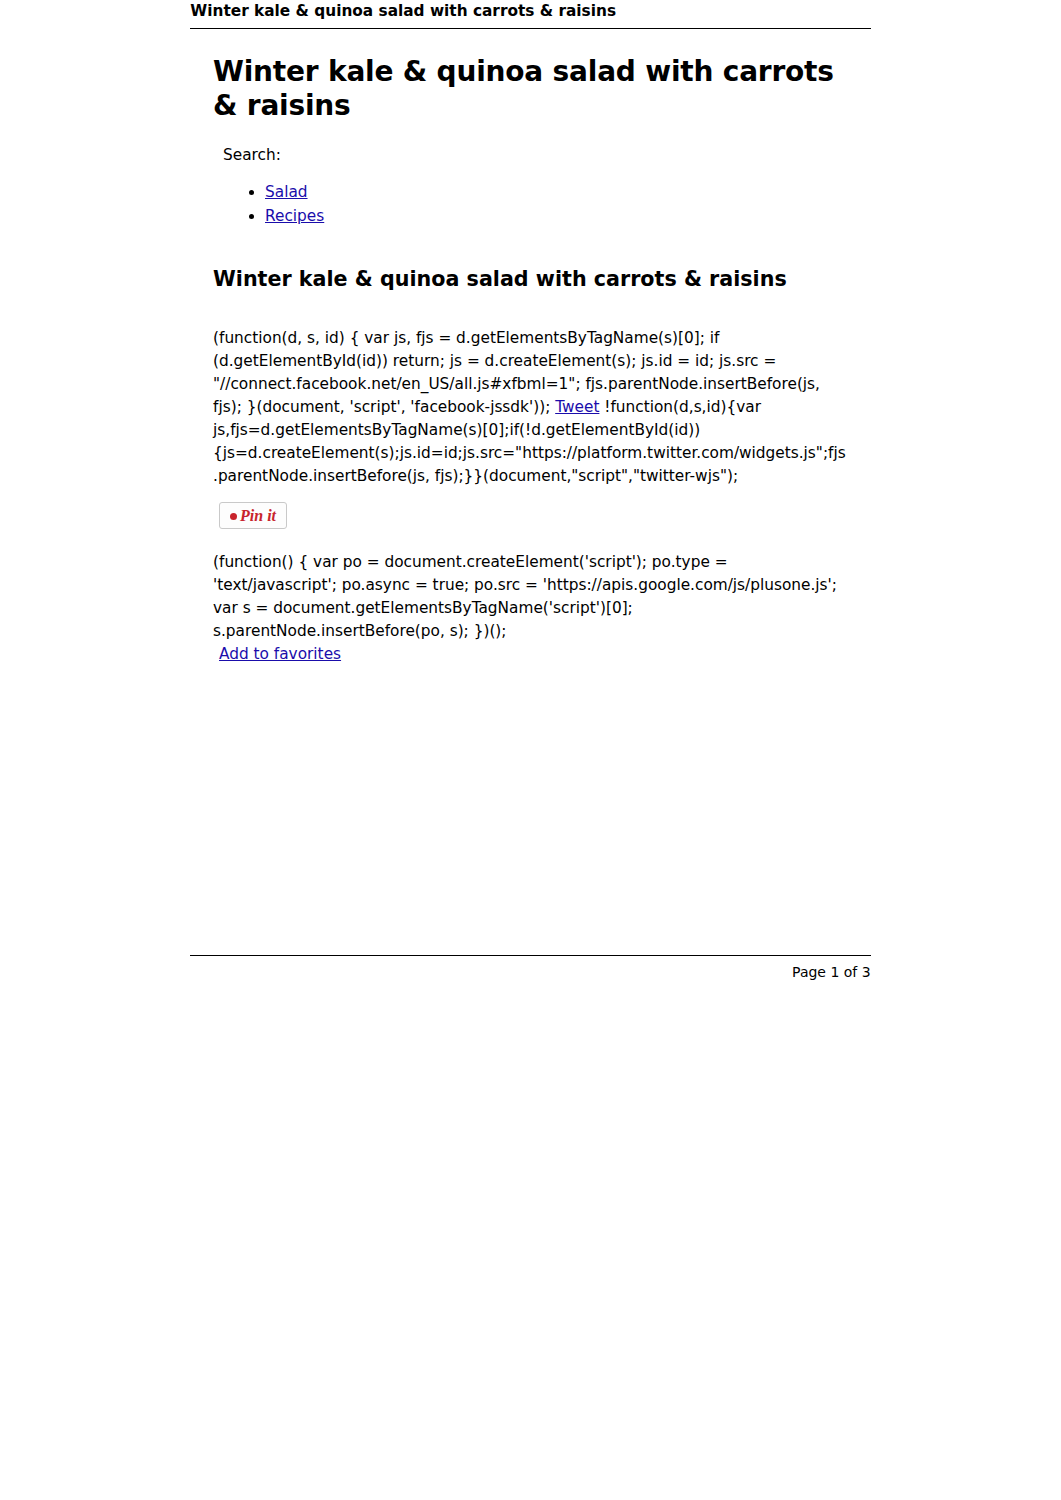Winter kale & quinoa salad with carrots & raisins
Winter kale & quinoa salad with carrots & raisins
Search:
Salad
Recipes
Winter kale & quinoa salad with carrots & raisins
(function(d, s, id) { var js, fjs = d.getElementsByTagName(s)[0]; if (d.getElementById(id)) return; js = d.createElement(s); js.id = id; js.src = "//connect.facebook.net/en_US/all.js#xfbml=1"; fjs.parentNode.insertBefore(js, fjs); }(document, 'script', 'facebook-jssdk')); Tweet !function(d,s,id){var js,fjs=d.getElementsByTagName(s)[0];if(!d.getElementById(id)){js=d.createElement(s);js.id=id;js.src="https://platform.twitter.com/widgets.js";fjs.parentNode.insertBefore(js, fjs);}}(document,"script","twitter-wjs");
Pin it
(function() { var po = document.createElement('script'); po.type = 'text/javascript'; po.async = true; po.src = 'https://apis.google.com/js/plusone.js'; var s = document.getElementsByTagName('script')[0]; s.parentNode.insertBefore(po, s); })();
Add to favorites
Page 1 of 3